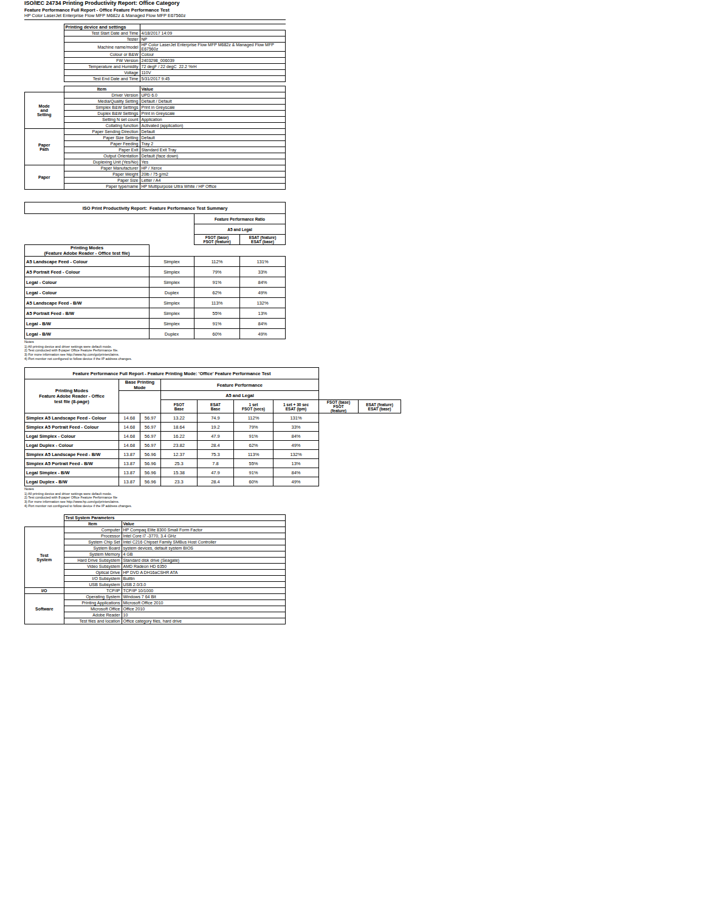ISO/IEC 24734 Printing Productivity Report: Office Category
Feature Performance Full Report - Office Feature Performance Test
HP Color LaserJet Enterprise Flow MFP M682z & Managed Flow MFP E67560z
| | Printing device and settings | |
| | Test Start Date and Time | 4/18/2017 14:09 |
| | Tester | NP |
| | Machine name/model | HP Color LaserJet Enterprise Flow MFP M682z & Managed Flow MFP E67560z |
| | Colour or B&W | Colour |
| | FW Version | 2403298_006039 |
| | Temperature and Humidity | 72 degF / 22 degC 22.2 %rH |
| | Voltage | 110V |
| | Test End Date and Time | 5/31/2017 9:45 |
| | Item | Value |
| Mode and Setting | Driver Version | UPD 6.0 |
| Media/Quality Setting | Default / Default |
| Simplex B&W Settings | Print in Greyscale |
| Duplex B&W Settings | Print in Greyscale |
| Setting N set count | Application |
| Collating function | Activated (application) |
| Paper Path | Paper Sending Direction | Default |
| Paper Size Setting | Default |
| Paper Feeding | Tray 2 |
| Paper Exit | Standard Exit Tray |
| Output Orientation | Default (face down) |
| Duplexing Unit (Yes/No) | Yes |
| Paper | Paper Manufacturer | HP / Xerox |
| Paper Weight | 20lb / 75 g/m2 |
| Paper Size | Letter / A4 |
| Paper type/name | HP Multipurpose Ultra White / HP Office |
| ISO Print Productivity Report: Feature Performance Test Summary |
| | | Feature Performance Ratio |
| A5 and Legal |
| FSOT (base) FSOT (feature) | ESAT (feature) ESAT (base) |
| Printing Modes (Feature Adobe Reader - Office test file) | | | |
| A5 Landscape Feed - Colour | Simplex | 112% | 131% |
| A5 Portrait Feed - Colour | Simplex | 79% | 33% |
| Legal - Colour | Simplex | 91% | 84% |
| Legal - Colour | Duplex | 62% | 49% |
| A5 Landscape Feed - B/W | Simplex | 113% | 132% |
| A5 Portrait Feed - B/W | Simplex | 55% | 13% |
| Legal - B/W | Simplex | 91% | 84% |
| Legal - B/W | Duplex | 60% | 49% |
Notes
1) All printing device and driver settings were default mode.
2) Test conducted with 8-paper Office Feature Performance file.
3) For more information see http://www.hp.com/go/printerclaims.
4) Port monitor not configured to follow device if the IP address changes.
| Feature Performance Full Report - Feature Printing Mode: 'Office' Feature Performance Test |
| Printing Modes Feature Adobe Reader - Office test file (8-page) | Base Printing Mode | Feature Performance |
| | | A5 and Legal |
| FSOT Base | ESAT Base | 1 set FSOT (secs) | 1 set + 30 sec ESAT (ipm) | FSOT (base) FSOT (feature) | ESAT (feature) ESAT (base) |
| Simplex A5 Landscape Feed - Colour | 14.68 | 56.97 | 13.22 | 74.9 | 112% | 131% |
| Simplex A5 Portrait Feed - Colour | 14.68 | 56.97 | 18.64 | 19.2 | 79% | 33% |
| Legal Simplex - Colour | 14.68 | 56.97 | 16.22 | 47.9 | 91% | 84% |
| Legal Duplex - Colour | 14.68 | 56.97 | 23.82 | 28.4 | 62% | 49% |
| Simplex A5 Landscape Feed - B/W | 13.87 | 56.96 | 12.37 | 75.3 | 113% | 132% |
| Simplex A5 Portrait Feed - B/W | 13.87 | 56.96 | 25.3 | 7.8 | 55% | 13% |
| Legal Simplex - B/W | 13.87 | 56.96 | 15.38 | 47.9 | 91% | 84% |
| Legal Duplex - B/W | 13.87 | 56.96 | 23.3 | 28.4 | 60% | 49% |
Notes
1) All printing device and driver settings were default mode.
2) Test conducted with 8-paper Office Feature Performance file
3) For more information see http://www.hp.com/go/printerclaims.
4) Port monitor not configured to follow device if the IP address changes.
| | Test System Parameters |
| | Item | Value |
| Test System | Computer | HP Compaq Elite 8300 Small Form Factor |
| Processor | Intel Core i7 -3770, 3.4 GHz |
| System Chip Set | Intel C216 Chipset Family SMBus Host Controller |
| System Board | system devices, default system BIOS |
| System Memory | 4 GB |
| Hard Drive Subsystem | Standard disk drive (Seagate) |
| Video Subsystem | AMD Radeon HD 6350 |
| Optical Drive | HP DVD A DH16aCSHR ATA |
| I/O Subsystem | Builtin |
| USB Subsystem | USB 2.0/3.0 |
| I/O | TCP/IP | TCP/IP 10/1000 |
| Software | Operating System | Windows 7 64 Bit |
| Printing Applications | Microsoft Office 2010 |
| Microsoft Office | Office 2010 |
| Adobe Reader | 10 |
| Test files and location | Office category files, hard drive |